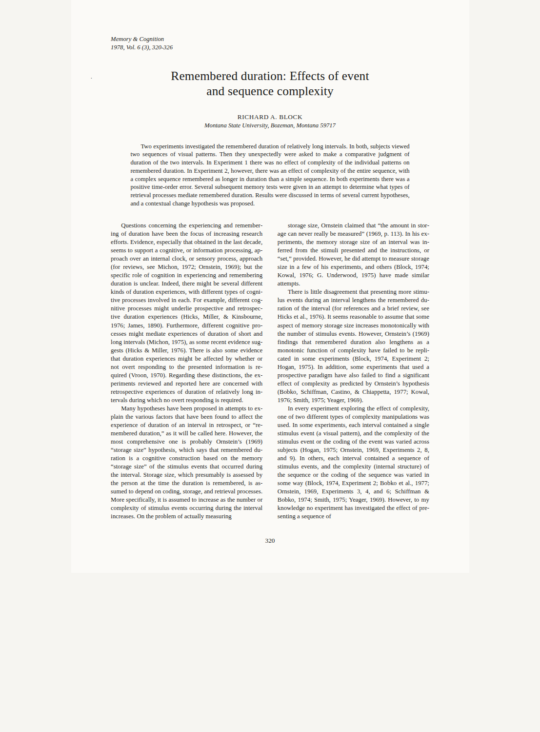Memory & Cognition
1978, Vol. 6 (3), 320-326
Remembered duration: Effects of event
and sequence complexity
RICHARD A. BLOCK
Montana State University, Bozeman, Montana 59717
.
Two experiments investigated the remembered duration of relatively long intervals. In both, subjects viewed two sequences of visual patterns. Then they unexpectedly were asked to make a comparative judgment of duration of the two intervals. In Experiment 1 there was no effect of complexity of the individual patterns on remembered duration. In Experiment 2, however, there was an effect of complexity of the entire sequence, with a complex sequence remembered as longer in duration than a simple sequence. In both experiments there was a positive time-order error. Several subsequent memory tests were given in an attempt to determine what types of retrieval processes mediate remembered duration. Results were discussed in terms of several current hypotheses, and a contextual change hypothesis was proposed.
Questions concerning the experiencing and remembering of duration have been the focus of increasing research efforts. Evidence, especially that obtained in the last decade, seems to support a cognitive, or information processing, approach over an internal clock, or sensory process, approach (for reviews, see Michon, 1972; Ornstein, 1969); but the specific role of cognition in experiencing and remembering duration is unclear. Indeed, there might be several different kinds of duration experiences, with different types of cognitive processes involved in each. For example, different cognitive processes might underlie prospective and retrospective duration experiences (Hicks, Miller, & Kinsbourne, 1976; James, 1890). Furthermore, different cognitive processes might mediate experiences of duration of short and long intervals (Michon, 1975), as some recent evidence suggests (Hicks & Miller, 1976). There is also some evidence that duration experiences might be affected by whether or not overt responding to the presented information is required (Vroon, 1970). Regarding these distinctions, the experiments reviewed and reported here are concerned with retrospective experiences of duration of relatively long intervals during which no overt responding is required.
Many hypotheses have been proposed in attempts to explain the various factors that have been found to affect the experience of duration of an interval in retrospect, or “remembered duration,” as it will be called here. However, the most comprehensive one is probably Ornstein’s (1969) “storage size” hypothesis, which says that remembered duration is a cognitive construction based on the memory “storage size” of the stimulus events that occurred during the interval. Storage size, which presumably is assessed by the person at the time the duration is remembered, is assumed to depend on coding, storage, and retrieval processes. More specifically, it is assumed to increase as the number or complexity of stimulus events occurring during the interval increases. On the problem of actually measuring
storage size, Ornstein claimed that “the amount in storage can never really be measured” (1969, p. 113). In his experiments, the memory storage size of an interval was inferred from the stimuli presented and the instructions, or “set,” provided. However, he did attempt to measure storage size in a few of his experiments, and others (Block, 1974; Kowal, 1976; G. Underwood, 1975) have made similar attempts.
There is little disagreement that presenting more stimulus events during an interval lengthens the remembered duration of the interval (for references and a brief review, see Hicks et al., 1976). It seems reasonable to assume that some aspect of memory storage size increases monotonically with the number of stimulus events. However, Ornstein’s (1969) findings that remembered duration also lengthens as a monotonic function of complexity have failed to be replicated in some experiments (Block, 1974, Experiment 2; Hogan, 1975). In addition, some experiments that used a prospective paradigm have also failed to find a significant effect of complexity as predicted by Ornstein’s hypothesis (Bobko, Schiffman, Castino, & Chiappetta, 1977; Kowal, 1976; Smith, 1975; Yeager, 1969).
In every experiment exploring the effect of complexity, one of two different types of complexity manipulations was used. In some experiments, each interval contained a single stimulus event (a visual pattern), and the complexity of the stimulus event or the coding of the event was varied across subjects (Hogan, 1975; Ornstein, 1969, Experiments 2, 8, and 9). In others, each interval contained a sequence of stimulus events, and the complexity (internal structure) of the sequence or the coding of the sequence was varied in some way (Block, 1974, Experiment 2; Bobko et al., 1977; Ornstein, 1969, Experiments 3, 4, and 6; Schiffman & Bobko, 1974; Smith, 1975; Yeager, 1969). However, to my knowledge no experiment has investigated the effect of presenting a sequence of
320